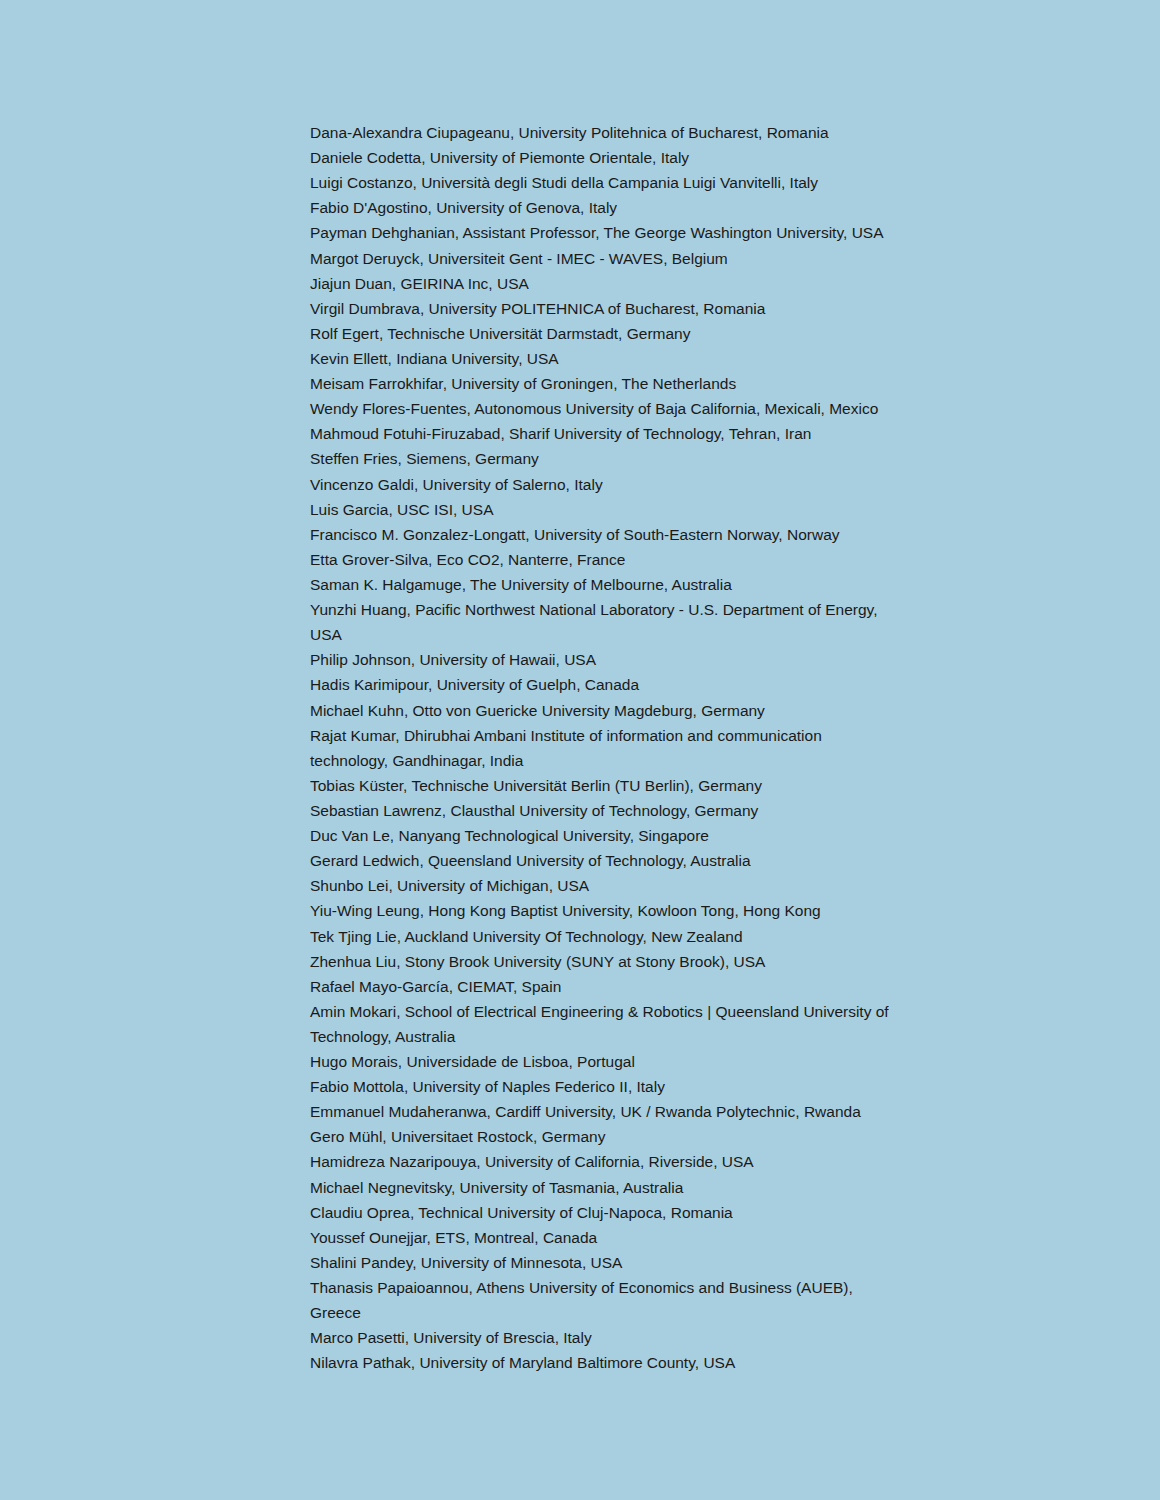Dana-Alexandra Ciupageanu, University Politehnica of Bucharest, Romania
Daniele Codetta, University of Piemonte Orientale, Italy
Luigi Costanzo, Università degli Studi della Campania Luigi Vanvitelli, Italy
Fabio D'Agostino, University of Genova, Italy
Payman Dehghanian, Assistant Professor, The George Washington University, USA
Margot Deruyck, Universiteit Gent - IMEC - WAVES, Belgium
Jiajun Duan, GEIRINA Inc, USA
Virgil Dumbrava, University POLITEHNICA of Bucharest, Romania
Rolf Egert, Technische Universität Darmstadt, Germany
Kevin Ellett, Indiana University, USA
Meisam Farrokhifar, University of Groningen, The Netherlands
Wendy Flores-Fuentes, Autonomous University of Baja California, Mexicali, Mexico
Mahmoud Fotuhi-Firuzabad, Sharif University of Technology, Tehran, Iran
Steffen Fries, Siemens, Germany
Vincenzo Galdi, University of Salerno, Italy
Luis Garcia, USC ISI, USA
Francisco M. Gonzalez-Longatt, University of South-Eastern Norway, Norway
Etta Grover-Silva, Eco CO2, Nanterre, France
Saman K. Halgamuge, The University of Melbourne, Australia
Yunzhi Huang, Pacific Northwest National Laboratory - U.S. Department of Energy, USA
Philip Johnson, University of Hawaii, USA
Hadis Karimipour, University of Guelph, Canada
Michael Kuhn, Otto von Guericke University Magdeburg, Germany
Rajat Kumar, Dhirubhai Ambani Institute of information and communication technology, Gandhinagar, India
Tobias Küster, Technische Universität Berlin (TU Berlin), Germany
Sebastian Lawrenz, Clausthal University of Technology, Germany
Duc Van Le, Nanyang Technological University, Singapore
Gerard Ledwich, Queensland University of Technology, Australia
Shunbo Lei, University of Michigan, USA
Yiu-Wing Leung, Hong Kong Baptist University, Kowloon Tong, Hong Kong
Tek Tjing Lie, Auckland University Of Technology, New Zealand
Zhenhua Liu, Stony Brook University (SUNY at Stony Brook), USA
Rafael Mayo-García, CIEMAT, Spain
Amin Mokari, School of Electrical Engineering & Robotics | Queensland University of Technology, Australia
Hugo Morais, Universidade de Lisboa, Portugal
Fabio Mottola, University of Naples Federico II, Italy
Emmanuel Mudaheranwa, Cardiff University, UK / Rwanda Polytechnic, Rwanda
Gero Mühl, Universitaet Rostock, Germany
Hamidreza Nazaripouya, University of California, Riverside, USA
Michael Negnevitsky, University of Tasmania, Australia
Claudiu Oprea, Technical University of Cluj-Napoca, Romania
Youssef Ounejjar, ETS, Montreal, Canada
Shalini Pandey, University of Minnesota, USA
Thanasis Papaioannou, Athens University of Economics and Business (AUEB), Greece
Marco Pasetti, University of Brescia, Italy
Nilavra Pathak, University of Maryland Baltimore County, USA